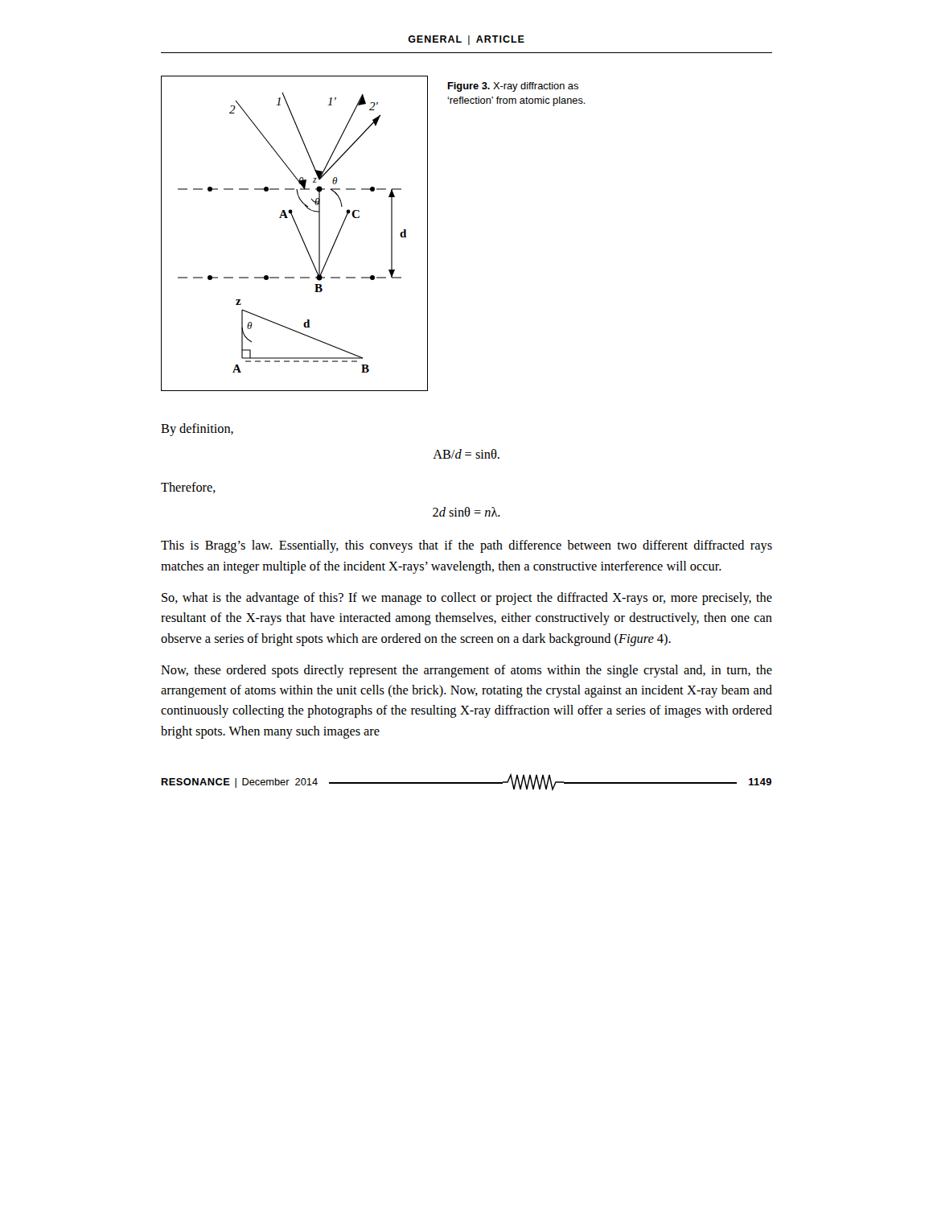GENERAL|ARTICLE
1 2 1' 2' θ θ z θ A C B d z θ d A B
Figure 3. X-ray diffraction as ‘reflection’ from atomic planes.
By definition,
AB/d = sinθ.
Therefore,
2d sinθ = nλ.
This is Bragg’s law. Essentially, this conveys that if the path difference between two different diffracted rays matches an integer multiple of the incident X-rays’ wavelength, then a constructive interference will occur.
So, what is the advantage of this? If we manage to collect or project the diffracted X-rays or, more precisely, the resultant of the X-rays that have interacted among themselves, either constructively or destructively, then one can observe a series of bright spots which are ordered on the screen on a dark background (Figure 4).
Now, these ordered spots directly represent the arrangement of atoms within the single crystal and, in turn, the arrangement of atoms within the unit cells (the brick). Now, rotating the crystal against an incident X-ray beam and continuously collecting the photographs of the resulting X-ray diffraction will offer a series of images with ordered bright spots. When many such images are
RESONANCE|December 2014
1149